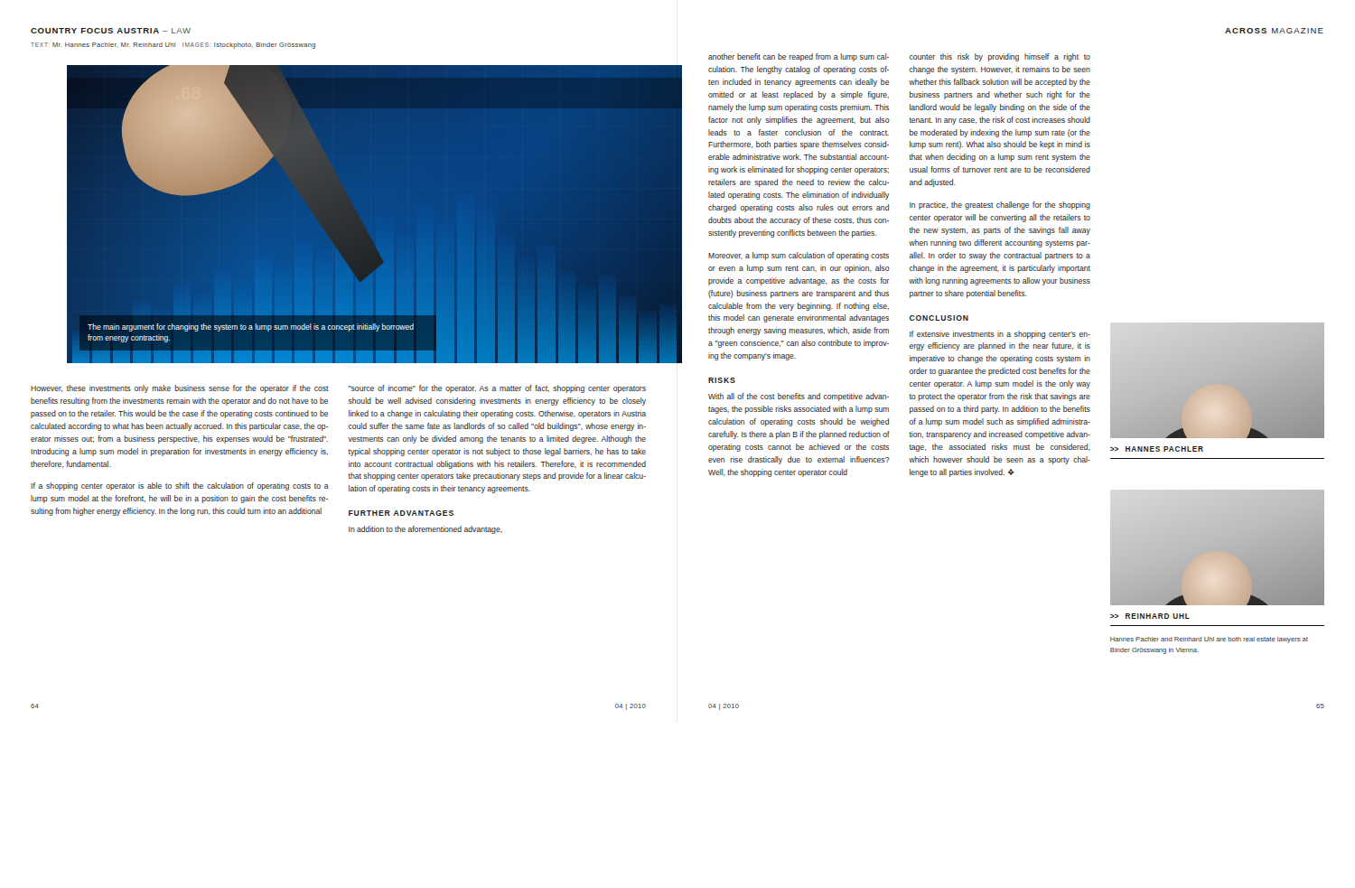COUNTRY FOCUS AUSTRIA – LAW
Text: Mr. Hannes Pachler, Mr. Reinhard Uhl Images: Istockphoto, Binder Grösswang
.68 -1.98
The main argument for changing the system to a lump sum model is a concept initially borrowed from energy contracting.
However, these investments only make business sense for the operator if the cost benefits resulting from the investments remain with the operator and do not have to be passed on to the retailer. This would be the case if the operating costs continued to be calculated according to what has been actually accrued. In this particular case, the operator misses out; from a business perspective, his expenses would be "frustrated". Introducing a lump sum model in preparation for investments in energy efficiency is, therefore, fundamental.
If a shopping center operator is able to shift the calculation of operating costs to a lump sum model at the forefront, he will be in a position to gain the cost benefits resulting from higher energy efficiency. In the long run, this could turn into an additional
"source of income" for the operator. As a matter of fact, shopping center operators should be well advised considering investments in energy efficiency to be closely linked to a change in calculating their operating costs. Otherwise, operators in Austria could suffer the same fate as landlords of so called "old buildings", whose energy investments can only be divided among the tenants to a limited degree. Although the typical shopping center operator is not subject to those legal barriers, he has to take into account contractual obligations with his retailers. Therefore, it is recommended that shopping center operators take precautionary steps and provide for a linear calculation of operating costs in their tenancy agreements.
Further advantages
In addition to the aforementioned advantage,
64 04 | 2010
ACROSS MAGAZINE
another benefit can be reaped from a lump sum calculation. The lengthy catalog of operating costs often included in tenancy agreements can ideally be omitted or at least replaced by a simple figure, namely the lump sum operating costs premium. This factor not only simplifies the agreement, but also leads to a faster conclusion of the contract. Furthermore, both parties spare themselves considerable administrative work. The substantial accounting work is eliminated for shopping center operators; retailers are spared the need to review the calculated operating costs. The elimination of individually charged operating costs also rules out errors and doubts about the accuracy of these costs, thus consistently preventing conflicts between the parties.
Moreover, a lump sum calculation of operating costs or even a lump sum rent can, in our opinion, also provide a competitive advantage, as the costs for (future) business partners are transparent and thus calculable from the very beginning. If nothing else, this model can generate environmental advantages through energy saving measures, which, aside from a "green conscience," can also contribute to improving the company's image.
Risks
With all of the cost benefits and competitive advantages, the possible risks associated with a lump sum calculation of operating costs should be weighed carefully. Is there a plan B if the planned reduction of operating costs cannot be achieved or the costs even rise drastically due to external influences? Well, the shopping center operator could
counter this risk by providing himself a right to change the system. However, it remains to be seen whether this fallback solution will be accepted by the business partners and whether such right for the landlord would be legally binding on the side of the tenant. In any case, the risk of cost increases should be moderated by indexing the lump sum rate (or the lump sum rent). What also should be kept in mind is that when deciding on a lump sum rent system the usual forms of turnover rent are to be reconsidered and adjusted.
In practice, the greatest challenge for the shopping center operator will be converting all the retailers to the new system, as parts of the savings fall away when running two different accounting systems parallel. In order to sway the contractual partners to a change in the agreement, it is particularly important with long running agreements to allow your business partner to share potential benefits.
Conclusion
If extensive investments in a shopping center's energy efficiency are planned in the near future, it is imperative to change the operating costs system in order to guarantee the predicted cost benefits for the center operator. A lump sum model is the only way to protect the operator from the risk that savings are passed on to a third party. In addition to the benefits of a lump sum model such as simplified administration, transparency and increased competitive advantage, the associated risks must be considered, which however should be seen as a sporty challenge to all parties involved. ❖
>> HANNES PACHLER
>> REINHARD UHL
Hannes Pachler and Reinhard Uhl are both real estate lawyers at Binder Grösswang in Vienna.
65 04 | 2010